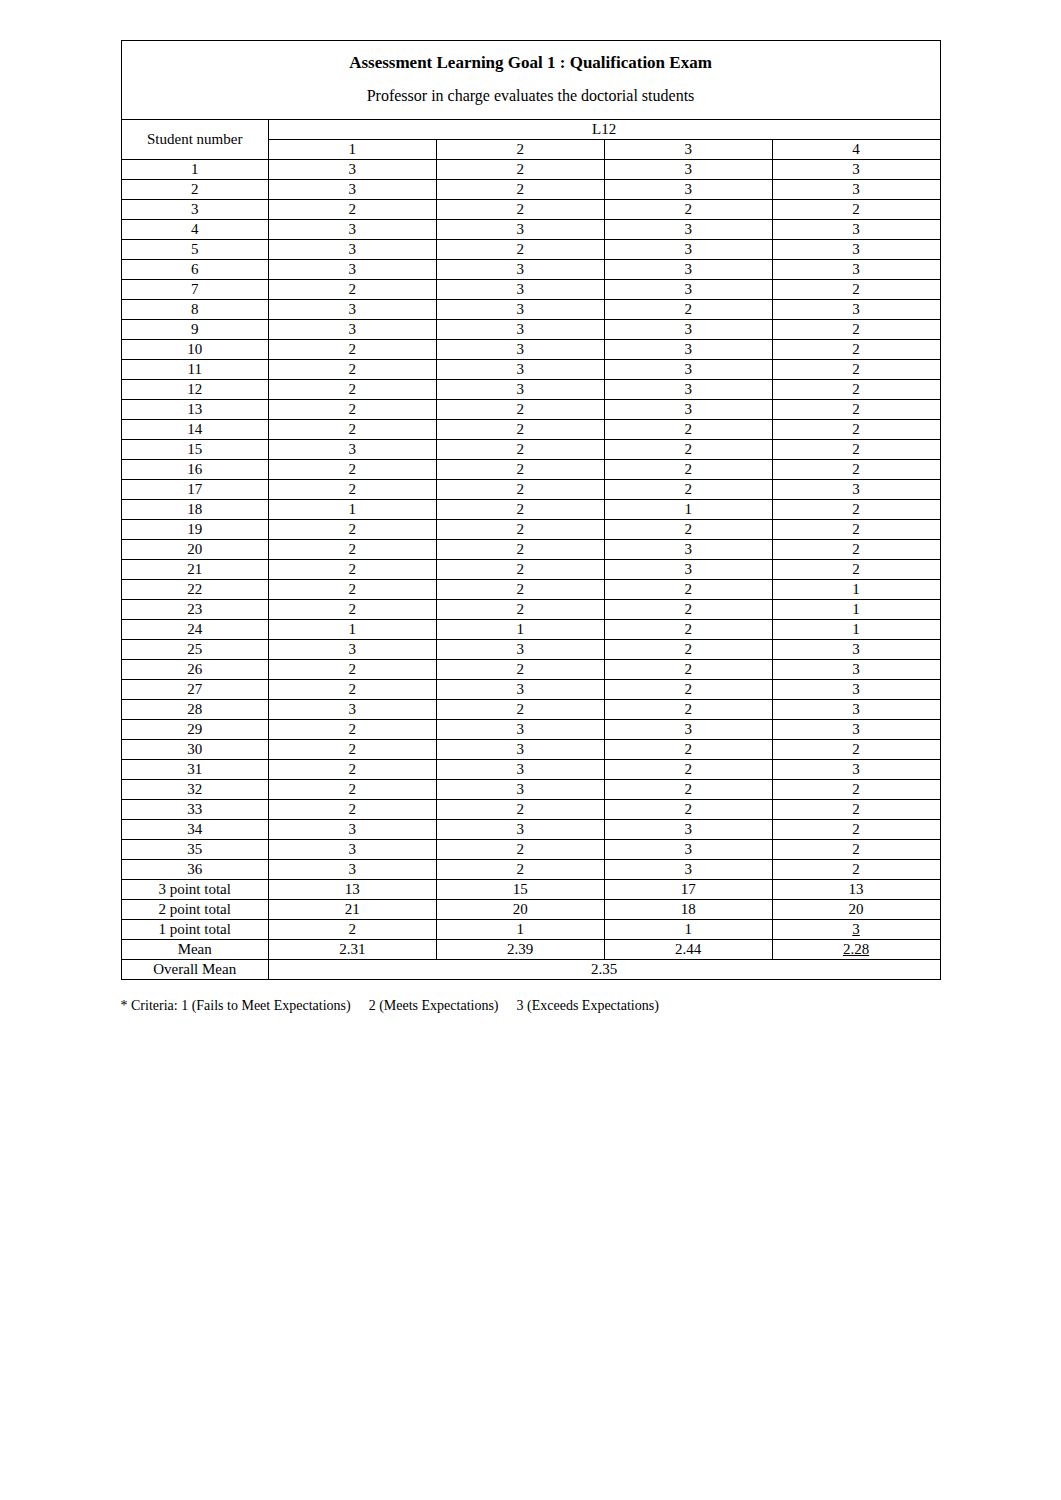Assessment Learning Goal 1 : Qualification Exam
Professor in charge evaluates the doctorial students
| Student number | L12 |
| 1 | 2 | 3 | 4 |
| 1 | 3 | 2 | 3 | 3 |
| 2 | 3 | 2 | 3 | 3 |
| 3 | 2 | 2 | 2 | 2 |
| 4 | 3 | 3 | 3 | 3 |
| 5 | 3 | 2 | 3 | 3 |
| 6 | 3 | 3 | 3 | 3 |
| 7 | 2 | 3 | 3 | 2 |
| 8 | 3 | 3 | 2 | 3 |
| 9 | 3 | 3 | 3 | 2 |
| 10 | 2 | 3 | 3 | 2 |
| 11 | 2 | 3 | 3 | 2 |
| 12 | 2 | 3 | 3 | 2 |
| 13 | 2 | 2 | 3 | 2 |
| 14 | 2 | 2 | 2 | 2 |
| 15 | 3 | 2 | 2 | 2 |
| 16 | 2 | 2 | 2 | 2 |
| 17 | 2 | 2 | 2 | 3 |
| 18 | 1 | 2 | 1 | 2 |
| 19 | 2 | 2 | 2 | 2 |
| 20 | 2 | 2 | 3 | 2 |
| 21 | 2 | 2 | 3 | 2 |
| 22 | 2 | 2 | 2 | 1 |
| 23 | 2 | 2 | 2 | 1 |
| 24 | 1 | 1 | 2 | 1 |
| 25 | 3 | 3 | 2 | 3 |
| 26 | 2 | 2 | 2 | 3 |
| 27 | 2 | 3 | 2 | 3 |
| 28 | 3 | 2 | 2 | 3 |
| 29 | 2 | 3 | 3 | 3 |
| 30 | 2 | 3 | 2 | 2 |
| 31 | 2 | 3 | 2 | 3 |
| 32 | 2 | 3 | 2 | 2 |
| 33 | 2 | 2 | 2 | 2 |
| 34 | 3 | 3 | 3 | 2 |
| 35 | 3 | 2 | 3 | 2 |
| 36 | 3 | 2 | 3 | 2 |
| 3 point total | 13 | 15 | 17 | 13 |
| 2 point total | 21 | 20 | 18 | 20 |
| 1 point total | 2 | 1 | 1 | 3 |
| Mean | 2.31 | 2.39 | 2.44 | 2.28 |
| Overall Mean | 2.35 |
* Criteria: 1 (Fails to Meet Expectations) 2 (Meets Expectations) 3 (Exceeds Expectations)